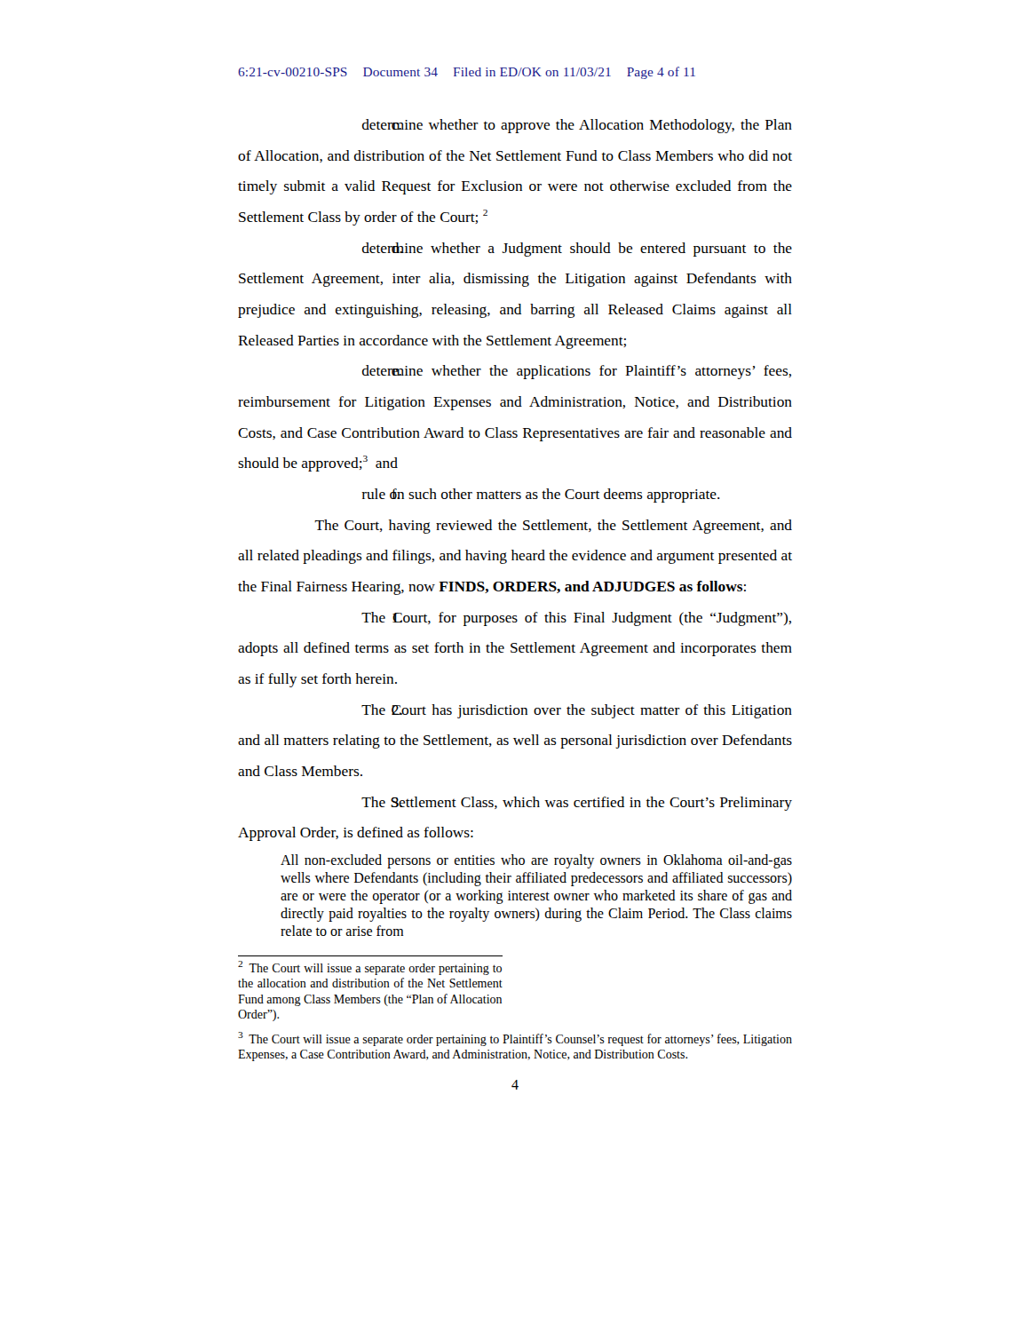6:21-cv-00210-SPS Document 34 Filed in ED/OK on 11/03/21 Page 4 of 11
c. determine whether to approve the Allocation Methodology, the Plan of Allocation, and distribution of the Net Settlement Fund to Class Members who did not timely submit a valid Request for Exclusion or were not otherwise excluded from the Settlement Class by order of the Court; 2
d. determine whether a Judgment should be entered pursuant to the Settlement Agreement, inter alia, dismissing the Litigation against Defendants with prejudice and extinguishing, releasing, and barring all Released Claims against all Released Parties in accordance with the Settlement Agreement;
e. determine whether the applications for Plaintiff’s attorneys’ fees, reimbursement for Litigation Expenses and Administration, Notice, and Distribution Costs, and Case Contribution Award to Class Representatives are fair and reasonable and should be approved;3 and
f. rule on such other matters as the Court deems appropriate.
The Court, having reviewed the Settlement, the Settlement Agreement, and all related pleadings and filings, and having heard the evidence and argument presented at the Final Fairness Hearing, now FINDS, ORDERS, and ADJUDGES as follows:
1. The Court, for purposes of this Final Judgment (the “Judgment”), adopts all defined terms as set forth in the Settlement Agreement and incorporates them as if fully set forth herein.
2. The Court has jurisdiction over the subject matter of this Litigation and all matters relating to the Settlement, as well as personal jurisdiction over Defendants and Class Members.
3. The Settlement Class, which was certified in the Court’s Preliminary Approval Order, is defined as follows:
All non-excluded persons or entities who are royalty owners in Oklahoma oil-and-gas wells where Defendants (including their affiliated predecessors and affiliated successors) are or were the operator (or a working interest owner who marketed its share of gas and directly paid royalties to the royalty owners) during the Claim Period. The Class claims relate to or arise from
2 The Court will issue a separate order pertaining to the allocation and distribution of the Net Settlement Fund among Class Members (the “Plan of Allocation Order”).
3 The Court will issue a separate order pertaining to Plaintiff’s Counsel’s request for attorneys’ fees, Litigation Expenses, a Case Contribution Award, and Administration, Notice, and Distribution Costs.
4